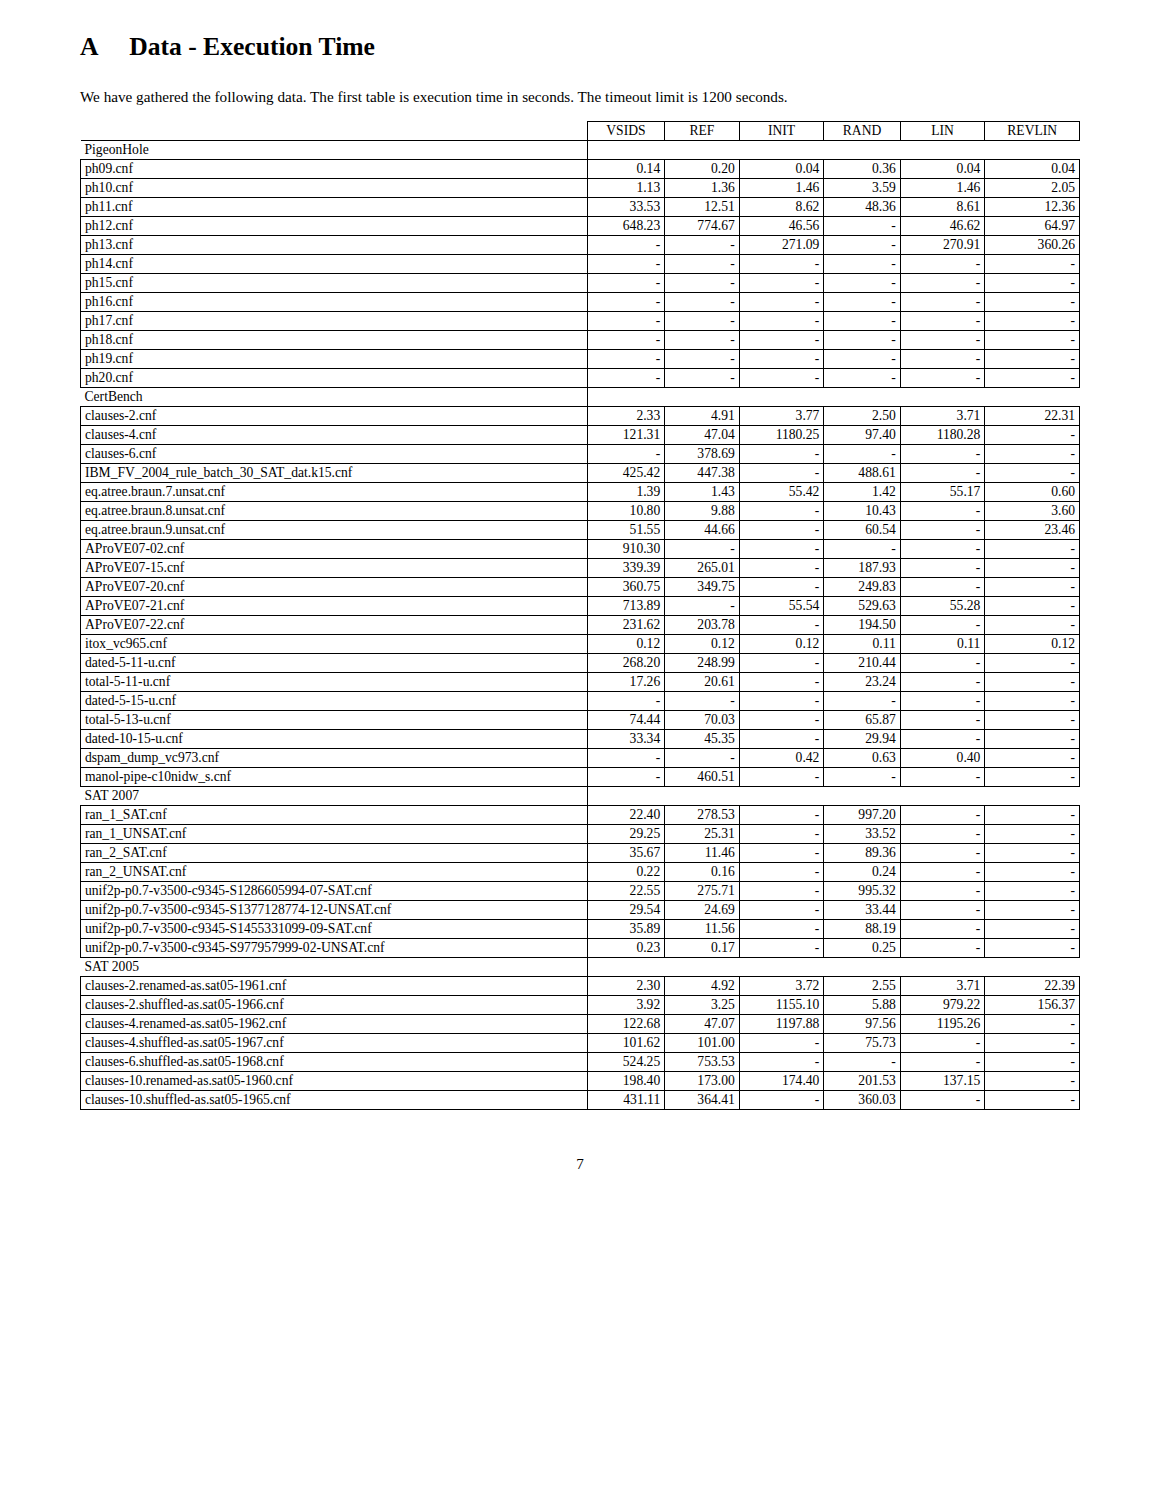AData - Execution Time
We have gathered the following data. The first table is execution time in seconds. The timeout limit is 1200 seconds.
| | VSIDS | REF | INIT | RAND | LIN | REVLIN |
| --- | --- | --- | --- | --- | --- | --- |
| PigeonHole | | | | | | |
| ph09.cnf | 0.14 | 0.20 | 0.04 | 0.36 | 0.04 | 0.04 |
| ph10.cnf | 1.13 | 1.36 | 1.46 | 3.59 | 1.46 | 2.05 |
| ph11.cnf | 33.53 | 12.51 | 8.62 | 48.36 | 8.61 | 12.36 |
| ph12.cnf | 648.23 | 774.67 | 46.56 | - | 46.62 | 64.97 |
| ph13.cnf | - | - | 271.09 | - | 270.91 | 360.26 |
| ph14.cnf | - | - | - | - | - | - |
| ph15.cnf | - | - | - | - | - | - |
| ph16.cnf | - | - | - | - | - | - |
| ph17.cnf | - | - | - | - | - | - |
| ph18.cnf | - | - | - | - | - | - |
| ph19.cnf | - | - | - | - | - | - |
| ph20.cnf | - | - | - | - | - | - |
| CertBench | | | | | | |
| clauses-2.cnf | 2.33 | 4.91 | 3.77 | 2.50 | 3.71 | 22.31 |
| clauses-4.cnf | 121.31 | 47.04 | 1180.25 | 97.40 | 1180.28 | - |
| clauses-6.cnf | - | 378.69 | - | - | - | - |
| IBM_FV_2004_rule_batch_30_SAT_dat.k15.cnf | 425.42 | 447.38 | - | 488.61 | - | - |
| eq.atree.braun.7.unsat.cnf | 1.39 | 1.43 | 55.42 | 1.42 | 55.17 | 0.60 |
| eq.atree.braun.8.unsat.cnf | 10.80 | 9.88 | - | 10.43 | - | 3.60 |
| eq.atree.braun.9.unsat.cnf | 51.55 | 44.66 | - | 60.54 | - | 23.46 |
| AProVE07-02.cnf | 910.30 | - | - | - | - | - |
| AProVE07-15.cnf | 339.39 | 265.01 | - | 187.93 | - | - |
| AProVE07-20.cnf | 360.75 | 349.75 | - | 249.83 | - | - |
| AProVE07-21.cnf | 713.89 | - | 55.54 | 529.63 | 55.28 | - |
| AProVE07-22.cnf | 231.62 | 203.78 | - | 194.50 | - | - |
| itox_vc965.cnf | 0.12 | 0.12 | 0.12 | 0.11 | 0.11 | 0.12 |
| dated-5-11-u.cnf | 268.20 | 248.99 | - | 210.44 | - | - |
| total-5-11-u.cnf | 17.26 | 20.61 | - | 23.24 | - | - |
| dated-5-15-u.cnf | - | - | - | - | - | - |
| total-5-13-u.cnf | 74.44 | 70.03 | - | 65.87 | - | - |
| dated-10-15-u.cnf | 33.34 | 45.35 | - | 29.94 | - | - |
| dspam_dump_vc973.cnf | - | - | 0.42 | 0.63 | 0.40 | - |
| manol-pipe-c10nidw_s.cnf | - | 460.51 | - | - | - | - |
| SAT 2007 | | | | | | |
| ran_1_SAT.cnf | 22.40 | 278.53 | - | 997.20 | - | - |
| ran_1_UNSAT.cnf | 29.25 | 25.31 | - | 33.52 | - | - |
| ran_2_SAT.cnf | 35.67 | 11.46 | - | 89.36 | - | - |
| ran_2_UNSAT.cnf | 0.22 | 0.16 | - | 0.24 | - | - |
| unif2p-p0.7-v3500-c9345-S1286605994-07-SAT.cnf | 22.55 | 275.71 | - | 995.32 | - | - |
| unif2p-p0.7-v3500-c9345-S1377128774-12-UNSAT.cnf | 29.54 | 24.69 | - | 33.44 | - | - |
| unif2p-p0.7-v3500-c9345-S1455331099-09-SAT.cnf | 35.89 | 11.56 | - | 88.19 | - | - |
| unif2p-p0.7-v3500-c9345-S977957999-02-UNSAT.cnf | 0.23 | 0.17 | - | 0.25 | - | - |
| SAT 2005 | | | | | | |
| clauses-2.renamed-as.sat05-1961.cnf | 2.30 | 4.92 | 3.72 | 2.55 | 3.71 | 22.39 |
| clauses-2.shuffled-as.sat05-1966.cnf | 3.92 | 3.25 | 1155.10 | 5.88 | 979.22 | 156.37 |
| clauses-4.renamed-as.sat05-1962.cnf | 122.68 | 47.07 | 1197.88 | 97.56 | 1195.26 | - |
| clauses-4.shuffled-as.sat05-1967.cnf | 101.62 | 101.00 | - | 75.73 | - | - |
| clauses-6.shuffled-as.sat05-1968.cnf | 524.25 | 753.53 | - | - | - | - |
| clauses-10.renamed-as.sat05-1960.cnf | 198.40 | 173.00 | 174.40 | 201.53 | 137.15 | - |
| clauses-10.shuffled-as.sat05-1965.cnf | 431.11 | 364.41 | - | 360.03 | - | - |
7